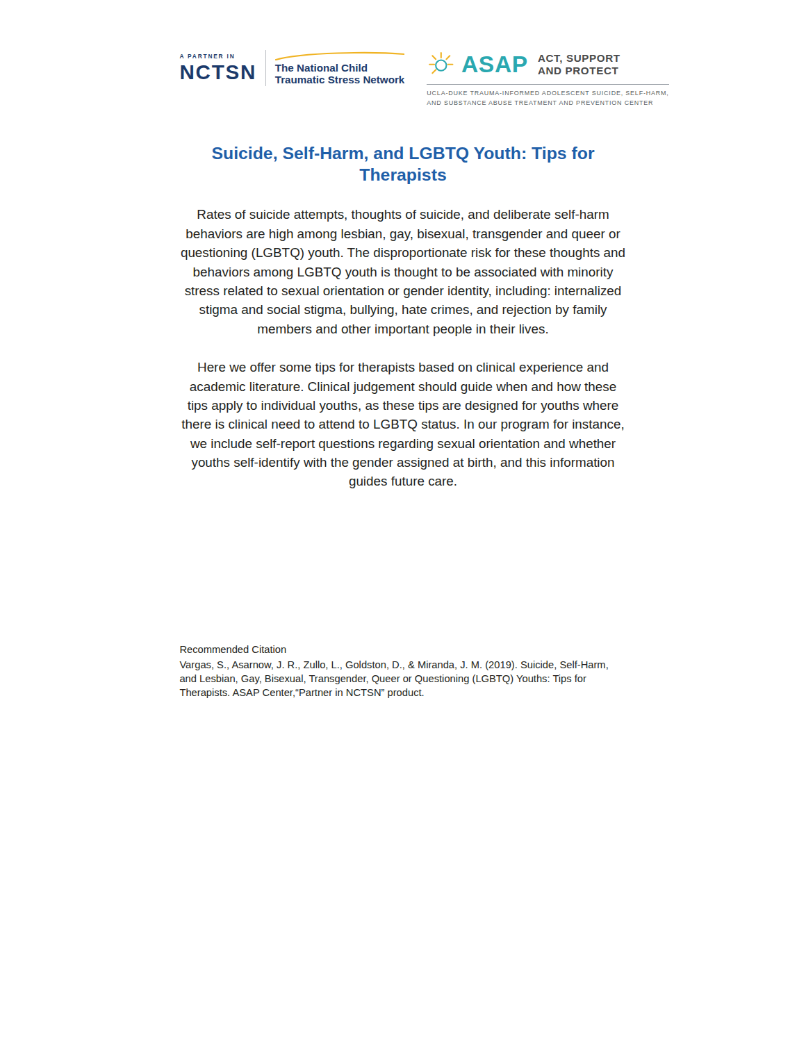A PARTNER IN NCTSN
The National Child
Traumatic Stress Network
ASAP ACT, SUPPORT
AND PROTECT
UCLA-Duke Trauma-Informed Adolescent Suicide, Self-Harm,
and Substance Abuse Treatment and Prevention Center
Suicide, Self-Harm, and LGBTQ Youth: Tips for Therapists
Rates of suicide attempts, thoughts of suicide, and deliberate self-harm behaviors are high among lesbian, gay, bisexual, transgender and queer or questioning (LGBTQ) youth. The disproportionate risk for these thoughts and behaviors among LGBTQ youth is thought to be associated with minority stress related to sexual orientation or gender identity, including: internalized stigma and social stigma, bullying, hate crimes, and rejection by family members and other important people in their lives.
Here we offer some tips for therapists based on clinical experience and academic literature. Clinical judgement should guide when and how these tips apply to individual youths, as these tips are designed for youths where there is clinical need to attend to LGBTQ status. In our program for instance, we include self-report questions regarding sexual orientation and whether youths self-identify with the gender assigned at birth, and this information guides future care.
Recommended Citation
Vargas, S., Asarnow, J. R., Zullo, L., Goldston, D., & Miranda, J. M. (2019). Suicide, Self-Harm, and Lesbian, Gay, Bisexual, Transgender, Queer or Questioning (LGBTQ) Youths: Tips for Therapists. ASAP Center,“Partner in NCTSN” product.